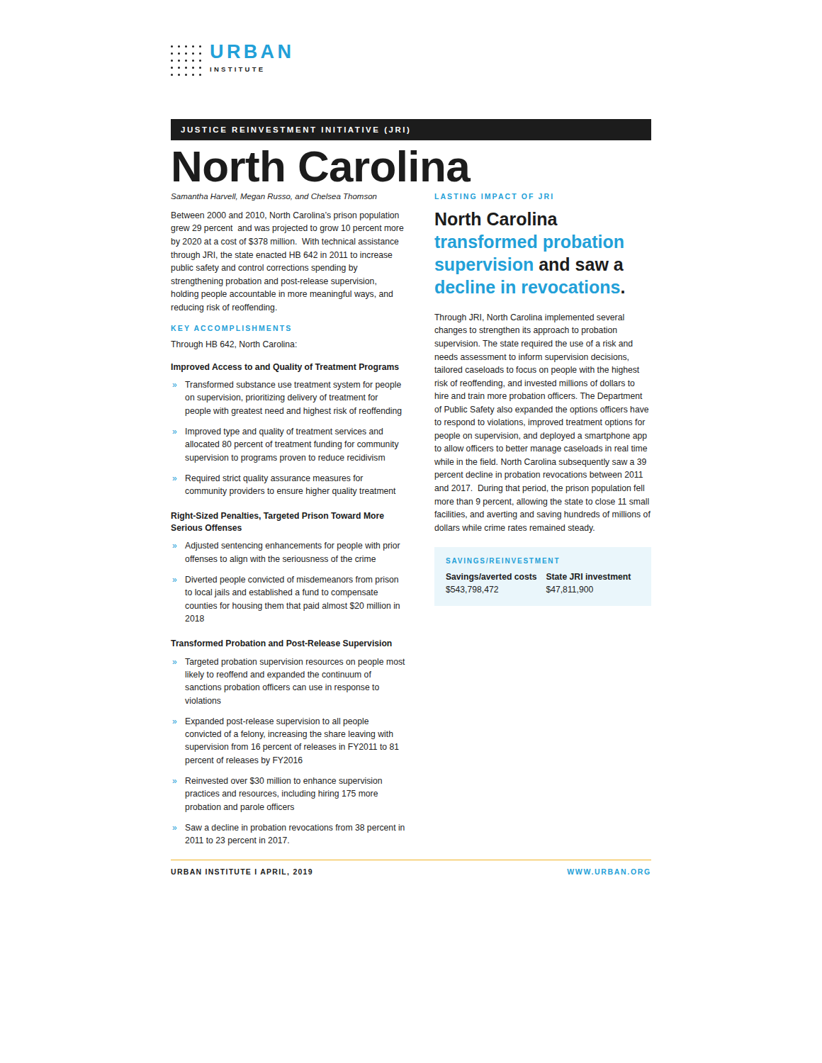URBAN
INSTITUTE
JUSTICE REINVESTMENT INITIATIVE (JRI)
North Carolina
Samantha Harvell, Megan Russo, and Chelsea Thomson
Between 2000 and 2010, North Carolina’s prison population grew 29 percent and was projected to grow 10 percent more by 2020 at a cost of $378 million. With technical assistance through JRI, the state enacted HB 642 in 2011 to increase public safety and control corrections spending by strengthening probation and post-release supervision, holding people accountable in more meaningful ways, and reducing risk of reoffending.
Key Accomplishments
Through HB 642, North Carolina:
Improved Access to and Quality of Treatment Programs
Transformed substance use treatment system for people on supervision, prioritizing delivery of treatment for people with greatest need and highest risk of reoffending
Improved type and quality of treatment services and allocated 80 percent of treatment funding for community supervision to programs proven to reduce recidivism
Required strict quality assurance measures for community providers to ensure higher quality treatment
Right-Sized Penalties, Targeted Prison Toward More Serious Offenses
Adjusted sentencing enhancements for people with prior offenses to align with the seriousness of the crime
Diverted people convicted of misdemeanors from prison to local jails and established a fund to compensate counties for housing them that paid almost $20 million in 2018
Transformed Probation and Post-Release Supervision
Targeted probation supervision resources on people most likely to reoffend and expanded the continuum of sanctions probation officers can use in response to violations
Expanded post-release supervision to all people convicted of a felony, increasing the share leaving with supervision from 16 percent of releases in FY2011 to 81 percent of releases by FY2016
Reinvested over $30 million to enhance supervision practices and resources, including hiring 175 more probation and parole officers
Saw a decline in probation revocations from 38 percent in 2011 to 23 percent in 2017.
Lasting Impact of JRI
North Carolina transformed probation supervision and saw a decline in revocations.
Through JRI, North Carolina implemented several changes to strengthen its approach to probation supervision. The state required the use of a risk and needs assessment to inform supervision decisions, tailored caseloads to focus on people with the highest risk of reoffending, and invested millions of dollars to hire and train more probation officers. The Department of Public Safety also expanded the options officers have to respond to violations, improved treatment options for people on supervision, and deployed a smartphone app to allow officers to better manage caseloads in real time while in the field. North Carolina subsequently saw a 39 percent decline in probation revocations between 2011 and 2017. During that period, the prison population fell more than 9 percent, allowing the state to close 11 small facilities, and averting and saving hundreds of millions of dollars while crime rates remained steady.
Savings/Reinvestment
| Savings/averted costs | State JRI investment |
| --- | --- |
| $543,798,472 | $47,811,900 |
URBAN INSTITUTE I APRIL, 2019
WWW.URBAN.ORG